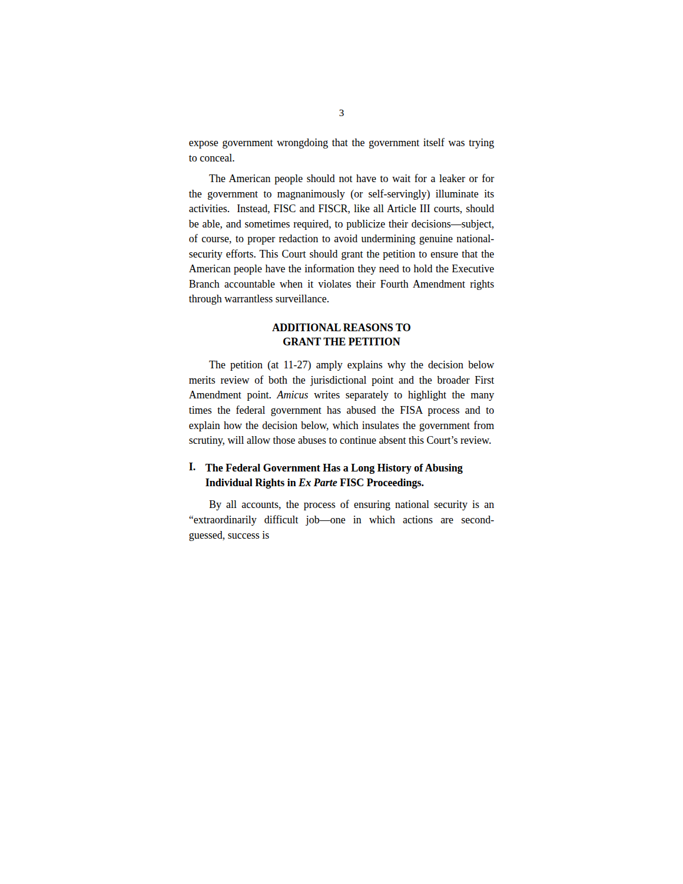3
expose government wrongdoing that the government itself was trying to conceal.
The American people should not have to wait for a leaker or for the government to magnanimously (or self-servingly) illuminate its activities. Instead, FISC and FISCR, like all Article III courts, should be able, and sometimes required, to publicize their decisions—subject, of course, to proper redaction to avoid undermining genuine national-security efforts. This Court should grant the petition to ensure that the American people have the information they need to hold the Executive Branch accountable when it violates their Fourth Amendment rights through warrantless surveillance.
Additional Reasons to
Grant the Petition
The petition (at 11-27) amply explains why the decision below merits review of both the jurisdictional point and the broader First Amendment point. Amicus writes separately to highlight the many times the federal government has abused the FISA process and to explain how the decision below, which insulates the government from scrutiny, will allow those abuses to continue absent this Court’s review.
I.
The Federal Government Has a Long History of Abusing Individual Rights in Ex Parte FISC Proceedings.
By all accounts, the process of ensuring national security is an “extraordinarily difficult job—one in which actions are second-guessed, success is